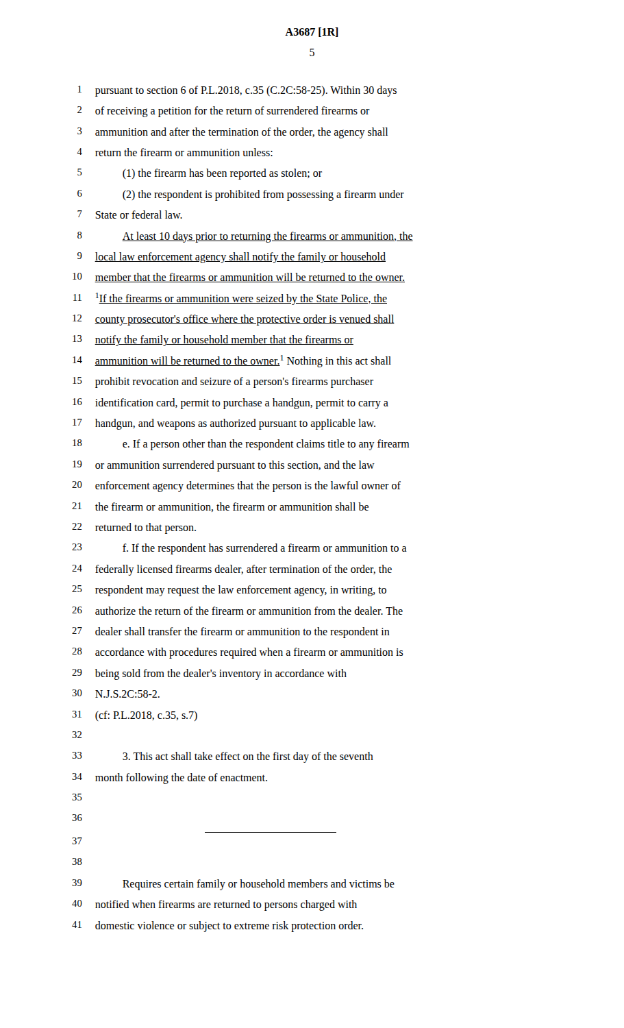A3687 [1R]
5
pursuant to section 6 of P.L.2018, c.35 (C.2C:58-25). Within 30 days
of receiving a petition for the return of surrendered firearms or
ammunition and after the termination of the order, the agency shall
return the firearm or ammunition unless:
(1) the firearm has been reported as stolen; or
(2) the respondent is prohibited from possessing a firearm under
State or federal law.
At least 10 days prior to returning the firearms or ammunition, the
local law enforcement agency shall notify the family or household
member that the firearms or ammunition will be returned to the owner.
1If the firearms or ammunition were seized by the State Police, the
county prosecutor's office where the protective order is venued shall
notify the family or household member that the firearms or
ammunition will be returned to the owner.1 Nothing in this act shall
prohibit revocation and seizure of a person's firearms purchaser
identification card, permit to purchase a handgun, permit to carry a
handgun, and weapons as authorized pursuant to applicable law.
e. If a person other than the respondent claims title to any firearm
or ammunition surrendered pursuant to this section, and the law
enforcement agency determines that the person is the lawful owner of
the firearm or ammunition, the firearm or ammunition shall be
returned to that person.
f. If the respondent has surrendered a firearm or ammunition to a
federally licensed firearms dealer, after termination of the order, the
respondent may request the law enforcement agency, in writing, to
authorize the return of the firearm or ammunition from the dealer. The
dealer shall transfer the firearm or ammunition to the respondent in
accordance with procedures required when a firearm or ammunition is
being sold from the dealer's inventory in accordance with
N.J.S.2C:58-2.
(cf: P.L.2018, c.35, s.7)
3. This act shall take effect on the first day of the seventh
month following the date of enactment.
Requires certain family or household members and victims be
notified when firearms are returned to persons charged with
domestic violence or subject to extreme risk protection order.